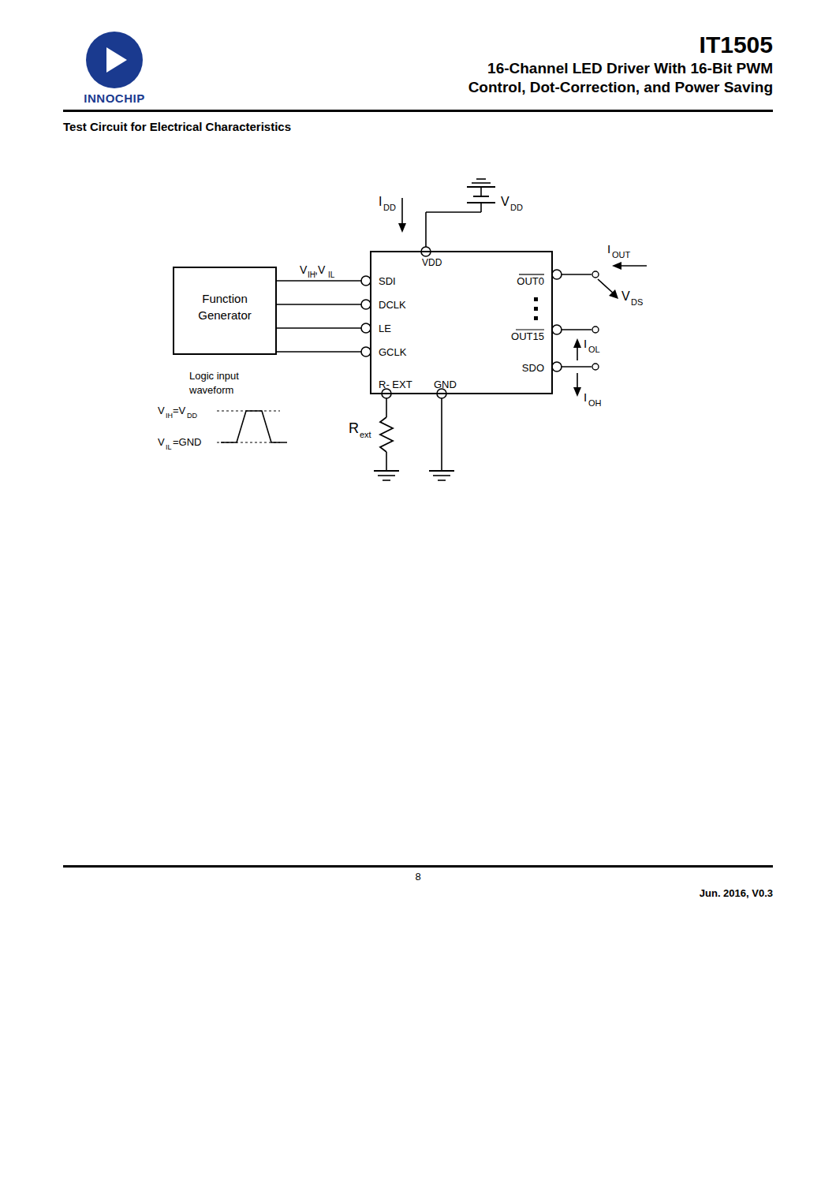INNOCHIP
IT1505
16-Channel LED Driver With 16-Bit PWM
Control, Dot-Correction, and Power Saving
Test Circuit for Electrical Characteristics
Function Generator SDI DCLK LE GCLK OUT0 OUT15 SDO VDD R- EXT GND V IH ,V IL Logic input waveform V IH =V DD V IL =GND V DD I DD I OUT V DS I OL I OH R ext
8
Jun. 2016, V0.3